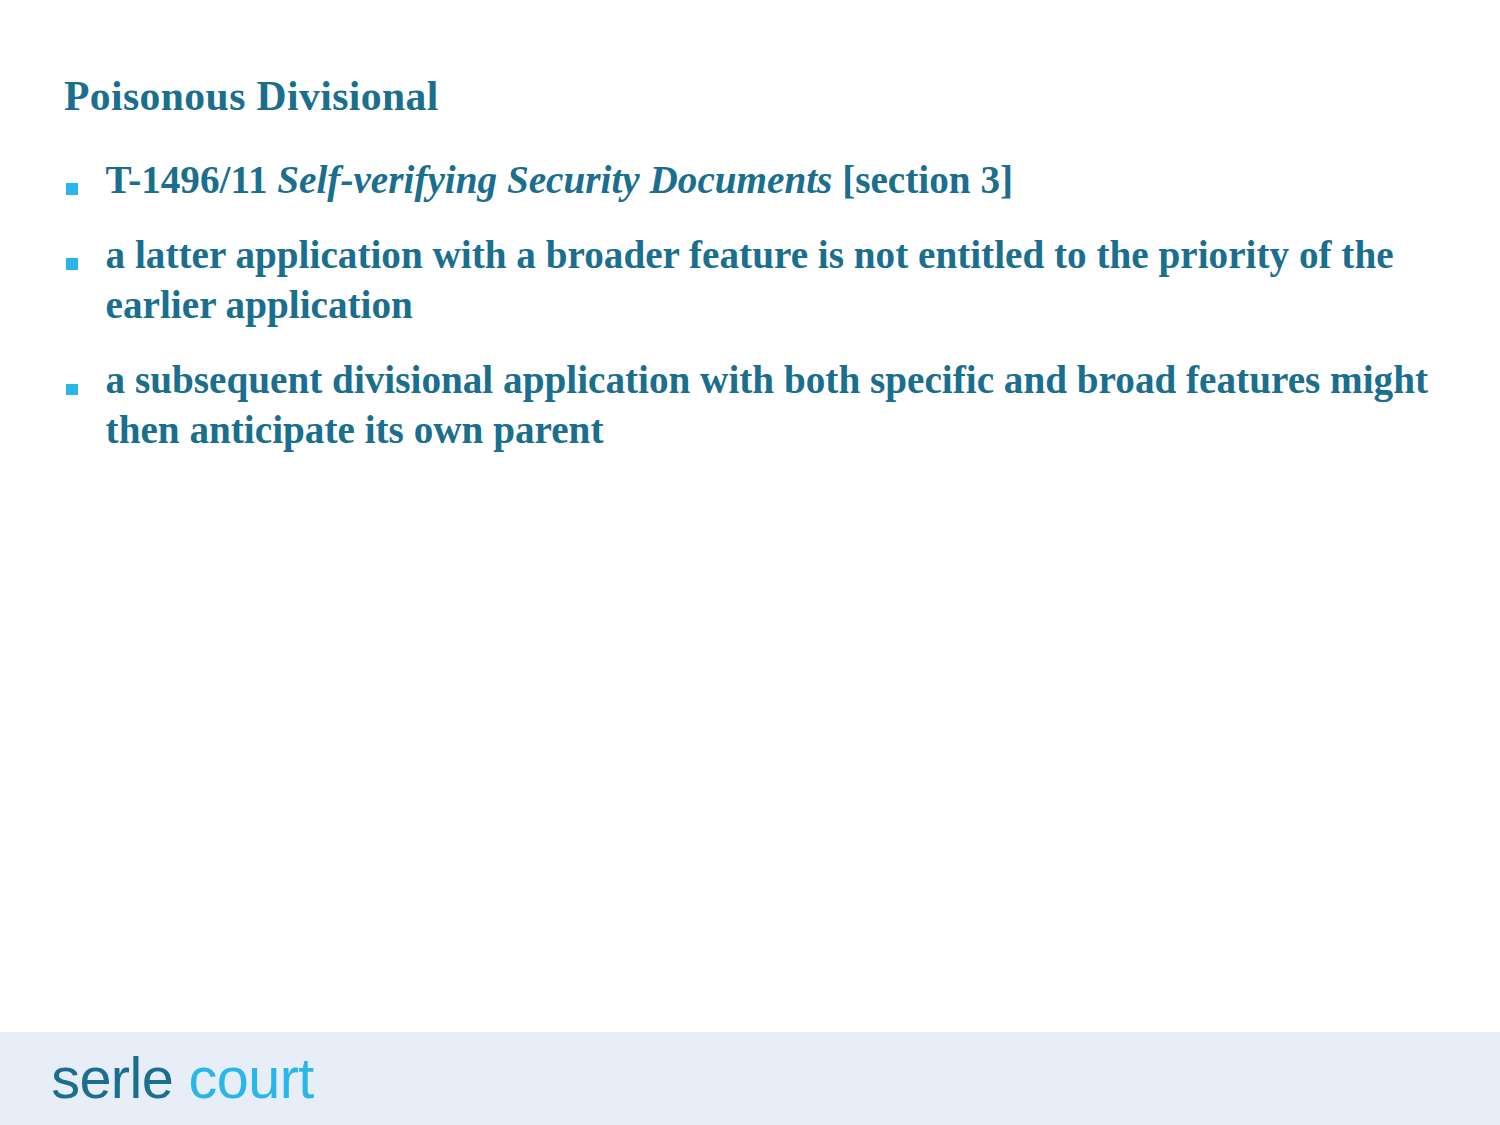Poisonous Divisional
T-1496/11 Self-verifying Security Documents [section 3]
a latter application with a broader feature is not entitled to the priority of the earlier application
a subsequent divisional application with both specific and broad features might then anticipate its own parent
serle court